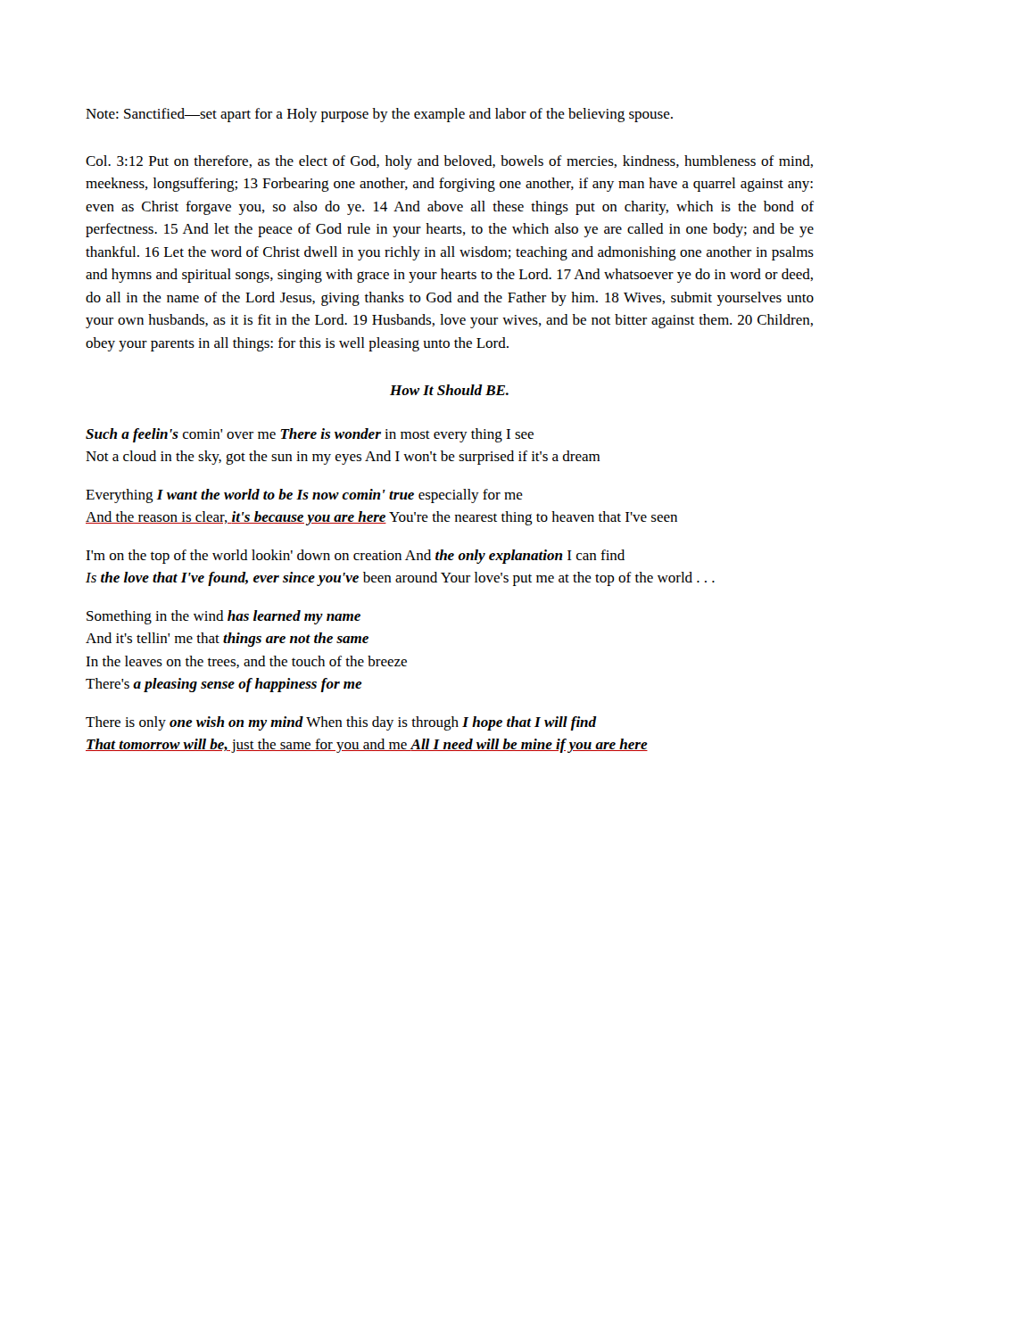Note: Sanctified—set apart for a Holy purpose by the example and labor of the believing spouse.
Col. 3:12 Put on therefore, as the elect of God, holy and beloved, bowels of mercies, kindness, humbleness of mind, meekness, longsuffering; 13 Forbearing one another, and forgiving one another, if any man have a quarrel against any: even as Christ forgave you, so also do ye. 14 And above all these things put on charity, which is the bond of perfectness. 15 And let the peace of God rule in your hearts, to the which also ye are called in one body; and be ye thankful. 16 Let the word of Christ dwell in you richly in all wisdom; teaching and admonishing one another in psalms and hymns and spiritual songs, singing with grace in your hearts to the Lord. 17 And whatsoever ye do in word or deed, do all in the name of the Lord Jesus, giving thanks to God and the Father by him. 18 Wives, submit yourselves unto your own husbands, as it is fit in the Lord. 19 Husbands, love your wives, and be not bitter against them. 20 Children, obey your parents in all things: for this is well pleasing unto the Lord.
How It Should BE.
Such a feelin's comin' over me There is wonder in most every thing I see
Not a cloud in the sky, got the sun in my eyes And I won't be surprised if it's a dream
Everything I want the world to be Is now comin' true especially for me
And the reason is clear, it's because you are here You're the nearest thing to heaven that I've seen
I'm on the top of the world lookin' down on creation And the only explanation I can find
Is the love that I've found, ever since you've been around Your love's put me at the top of the world . . .
Something in the wind has learned my name
And it's tellin' me that things are not the same
In the leaves on the trees, and the touch of the breeze
There's a pleasing sense of happiness for me
There is only one wish on my mind When this day is through I hope that I will find
That tomorrow will be, just the same for you and me All I need will be mine if you are here